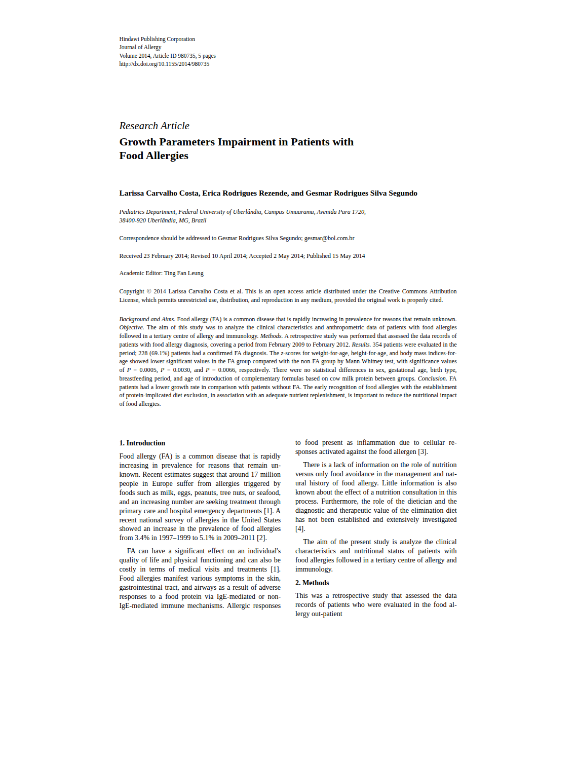Hindawi Publishing Corporation
Journal of Allergy
Volume 2014, Article ID 980735, 5 pages
http://dx.doi.org/10.1155/2014/980735
Research Article
Growth Parameters Impairment in Patients with
Food Allergies
Larissa Carvalho Costa, Erica Rodrigues Rezende, and Gesmar Rodrigues Silva Segundo
Pediatrics Department, Federal University of Uberlândia, Campus Umuarama, Avenida Para 1720,
38400-920 Uberlândia, MG, Brazil
Correspondence should be addressed to Gesmar Rodrigues Silva Segundo; gesmar@bol.com.br
Received 23 February 2014; Revised 10 April 2014; Accepted 2 May 2014; Published 15 May 2014
Academic Editor: Ting Fan Leung
Copyright © 2014 Larissa Carvalho Costa et al. This is an open access article distributed under the Creative Commons Attribution License, which permits unrestricted use, distribution, and reproduction in any medium, provided the original work is properly cited.
Background and Aims. Food allergy (FA) is a common disease that is rapidly increasing in prevalence for reasons that remain unknown. Objective. The aim of this study was to analyze the clinical characteristics and anthropometric data of patients with food allergies followed in a tertiary centre of allergy and immunology. Methods. A retrospective study was performed that assessed the data records of patients with food allergy diagnosis, covering a period from February 2009 to February 2012. Results. 354 patients were evaluated in the period; 228 (69.1%) patients had a confirmed FA diagnosis. The z-scores for weight-for-age, height-for-age, and body mass indices-for-age showed lower significant values in the FA group compared with the non-FA group by Mann-Whitney test, with significance values of P = 0.0005, P = 0.0030, and P = 0.0066, respectively. There were no statistical differences in sex, gestational age, birth type, breastfeeding period, and age of introduction of complementary formulas based on cow milk protein between groups. Conclusion. FA patients had a lower growth rate in comparison with patients without FA. The early recognition of food allergies with the establishment of protein-implicated diet exclusion, in association with an adequate nutrient replenishment, is important to reduce the nutritional impact of food allergies.
1. Introduction
Food allergy (FA) is a common disease that is rapidly increasing in prevalence for reasons that remain unknown. Recent estimates suggest that around 17 million people in Europe suffer from allergies triggered by foods such as milk, eggs, peanuts, tree nuts, or seafood, and an increasing number are seeking treatment through primary care and hospital emergency departments [1]. A recent national survey of allergies in the United States showed an increase in the prevalence of food allergies from 3.4% in 1997–1999 to 5.1% in 2009–2011 [2].
FA can have a significant effect on an individual's quality of life and physical functioning and can also be costly in terms of medical visits and treatments [1]. Food allergies manifest various symptoms in the skin, gastrointestinal tract, and airways as a result of adverse responses to a food protein via IgE-mediated or non-IgE-mediated immune mechanisms. Allergic responses to food present as inflammation due to cellular responses activated against the food allergen [3].
There is a lack of information on the role of nutrition versus only food avoidance in the management and natural history of food allergy. Little information is also known about the effect of a nutrition consultation in this process. Furthermore, the role of the dietician and the diagnostic and therapeutic value of the elimination diet has not been established and extensively investigated [4].
The aim of the present study is analyze the clinical characteristics and nutritional status of patients with food allergies followed in a tertiary centre of allergy and immunology.
2. Methods
This was a retrospective study that assessed the data records of patients who were evaluated in the food allergy out-patient